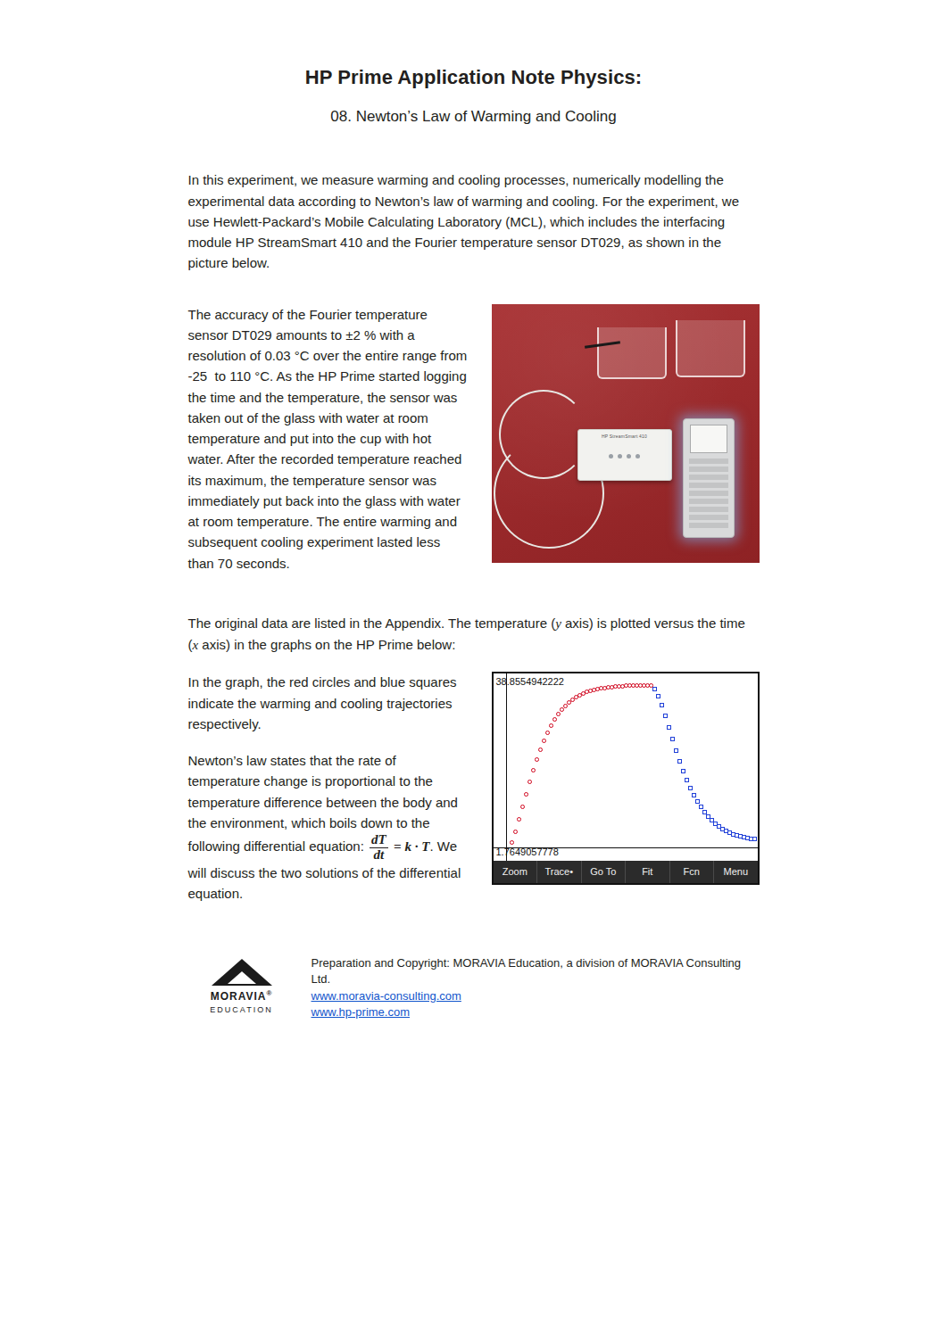HP Prime Application Note Physics:
08. Newton’s Law of Warming and Cooling
In this experiment, we measure warming and cooling processes, numerically modelling the experimental data according to Newton’s law of warming and cooling. For the experiment, we use Hewlett-Packard’s Mobile Calculating Laboratory (MCL), which includes the interfacing module HP StreamSmart 410 and the Fourier temperature sensor DT029, as shown in the picture below.
The accuracy of the Fourier temperature sensor DT029 amounts to ±2 % with a resolution of 0.03 °C over the entire range from -25 to 110 °C. As the HP Prime started logging the time and the temperature, the sensor was taken out of the glass with water at room temperature and put into the cup with hot water. After the recorded temperature reached its maximum, the temperature sensor was immediately put back into the glass with water at room temperature. The entire warming and subsequent cooling experiment lasted less than 70 seconds.
HP StreamSmart 410
The original data are listed in the Appendix. The temperature (y axis) is plotted versus the time (x axis) in the graphs on the HP Prime below:
In the graph, the red circles and blue squares indicate the warming and cooling trajectories respectively.
Newton’s law states that the rate of temperature change is proportional to the temperature difference between the body and the environment, which boils down to the following differential equation: dT dt = k · T. We will discuss the two solutions of the differential equation.
38.8554942222
1.7649057778
Zoom
Trace•
Go To
Fit
Fcn
Menu
MORAVIA®
EDUCATION
Preparation and Copyright: MORAVIA Education, a division of MORAVIA Consulting Ltd.
www.moravia-consulting.com
www.hp-prime.com